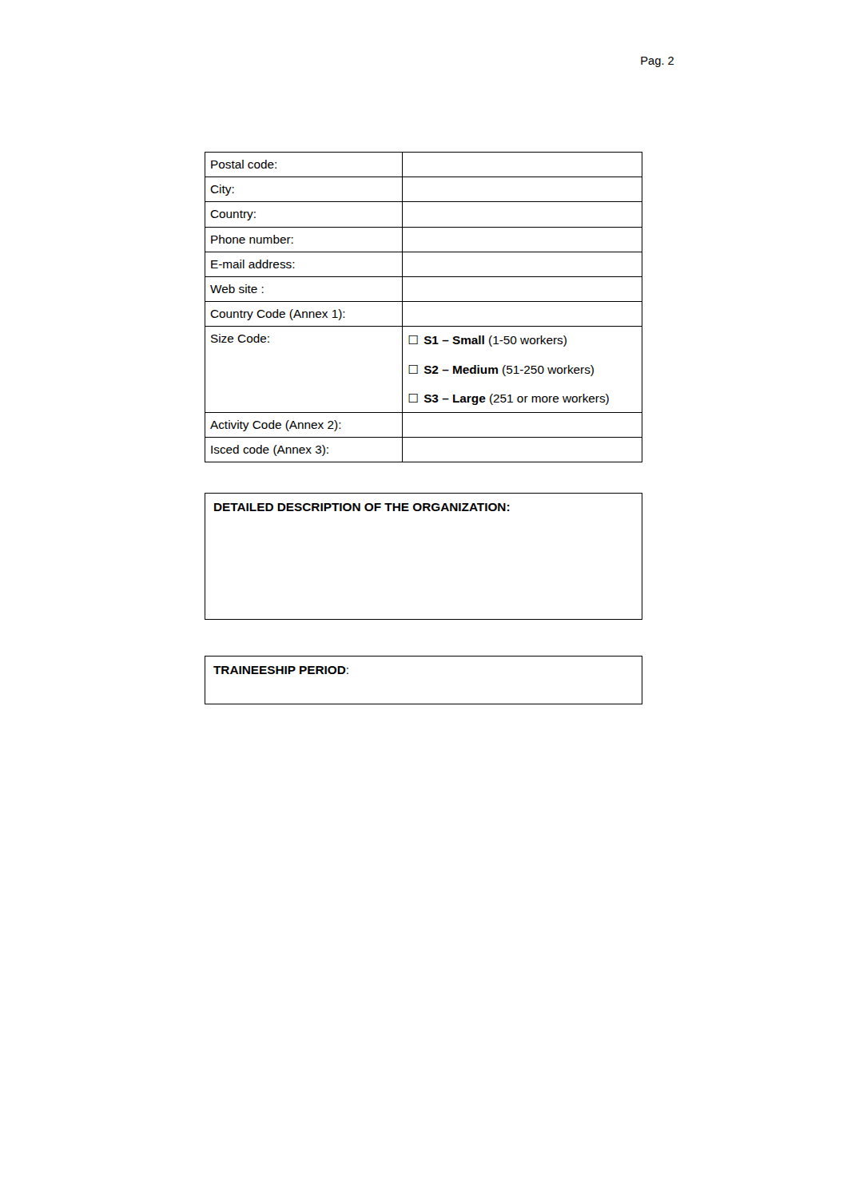Pag. 2
| Postal code: | |
| City: | |
| Country: | |
| Phone number: | |
| E-mail address: | |
| Web site : | |
| Country Code (Annex 1): | |
| Size Code: | ☐ S1 – Small (1-50 workers) ☐ S2 – Medium (51-250 workers) ☐ S3 – Large (251 or more workers) |
| Activity Code (Annex 2): | |
| Isced code (Annex 3): | |
DETAILED DESCRIPTION OF THE ORGANIZATION:
TRAINEESHIP PERIOD: